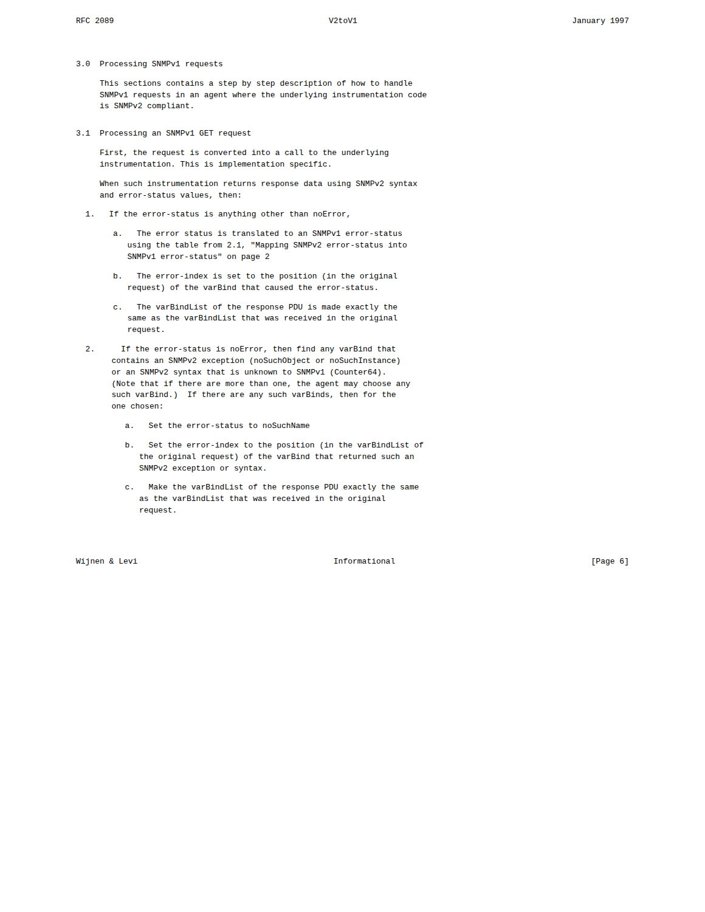RFC 2089 V2toV1 January 1997
3.0 Processing SNMPv1 requests
This sections contains a step by step description of how to handle
SNMPv1 requests in an agent where the underlying instrumentation code
is SNMPv2 compliant.
3.1 Processing an SNMPv1 GET request
First, the request is converted into a call to the underlying
instrumentation. This is implementation specific.
When such instrumentation returns response data using SNMPv2 syntax
and error-status values, then:
1. If the error-status is anything other than noError,
a. The error status is translated to an SNMPv1 error-status
using the table from 2.1, "Mapping SNMPv2 error-status into
SNMPv1 error-status" on page 2
b. The error-index is set to the position (in the original
request) of the varBind that caused the error-status.
c. The varBindList of the response PDU is made exactly the
same as the varBindList that was received in the original
request.
2. If the error-status is noError, then find any varBind that
contains an SNMPv2 exception (noSuchObject or noSuchInstance)
or an SNMPv2 syntax that is unknown to SNMPv1 (Counter64).
(Note that if there are more than one, the agent may choose any
such varBind.) If there are any such varBinds, then for the
one chosen:
a. Set the error-status to noSuchName
b. Set the error-index to the position (in the varBindList of
the original request) of the varBind that returned such an
SNMPv2 exception or syntax.
c. Make the varBindList of the response PDU exactly the same
as the varBindList that was received in the original
request.
Wijnen & Levi Informational [Page 6]